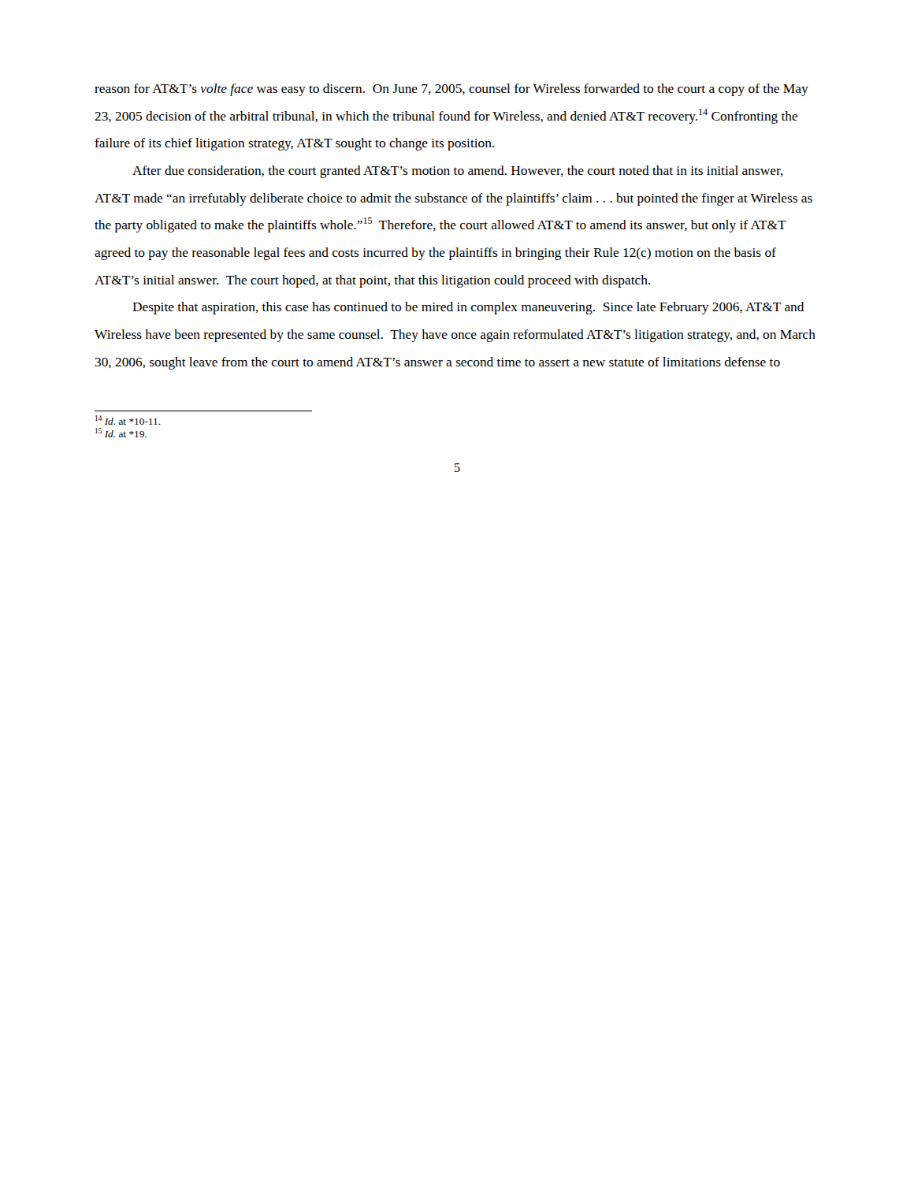reason for AT&T’s volte face was easy to discern. On June 7, 2005, counsel for Wireless forwarded to the court a copy of the May 23, 2005 decision of the arbitral tribunal, in which the tribunal found for Wireless, and denied AT&T recovery.14 Confronting the failure of its chief litigation strategy, AT&T sought to change its position.
After due consideration, the court granted AT&T’s motion to amend. However, the court noted that in its initial answer, AT&T made “an irrefutably deliberate choice to admit the substance of the plaintiffs’ claim . . . but pointed the finger at Wireless as the party obligated to make the plaintiffs whole.”15 Therefore, the court allowed AT&T to amend its answer, but only if AT&T agreed to pay the reasonable legal fees and costs incurred by the plaintiffs in bringing their Rule 12(c) motion on the basis of AT&T’s initial answer. The court hoped, at that point, that this litigation could proceed with dispatch.
Despite that aspiration, this case has continued to be mired in complex maneuvering. Since late February 2006, AT&T and Wireless have been represented by the same counsel. They have once again reformulated AT&T’s litigation strategy, and, on March 30, 2006, sought leave from the court to amend AT&T’s answer a second time to assert a new statute of limitations defense to
14 Id. at *10-11.
15 Id. at *19.
5